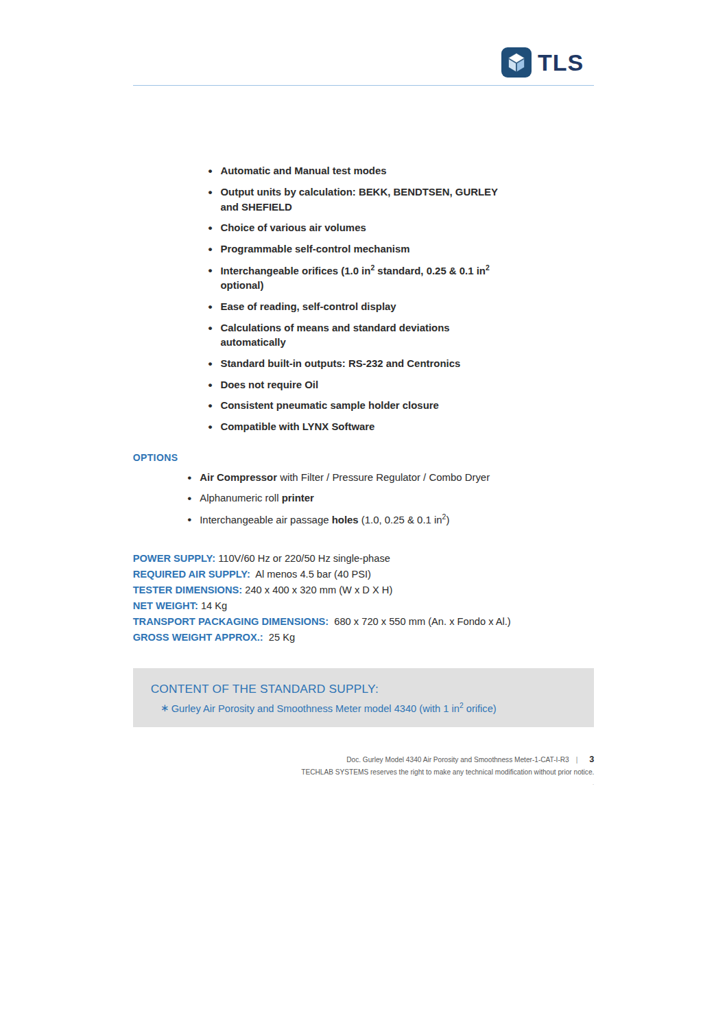TLS
Automatic and Manual test modes
Output units by calculation: BEKK, BENDTSEN, GURLEY and SHEFIELD
Choice of various air volumes
Programmable self-control mechanism
Interchangeable orifices (1.0 in2 standard, 0.25 & 0.1 in2 optional)
Ease of reading, self-control display
Calculations of means and standard deviations automatically
Standard built-in outputs: RS-232 and Centronics
Does not require Oil
Consistent pneumatic sample holder closure
Compatible with LYNX Software
OPTIONS
Air Compressor with Filter / Pressure Regulator / Combo Dryer
Alphanumeric roll printer
Interchangeable air passage holes (1.0, 0.25 & 0.1 in2)
POWER SUPPLY: 110V/60 Hz or 220/50 Hz single-phase
REQUIRED AIR SUPPLY: Al menos 4.5 bar (40 PSI)
TESTER DIMENSIONS: 240 x 400 x 320 mm (W x D X H)
NET WEIGHT: 14 Kg
TRANSPORT PACKAGING DIMENSIONS: 680 x 720 x 550 mm (An. x Fondo x Al.)
GROSS WEIGHT APPROX.: 25 Kg
CONTENT OF THE STANDARD SUPPLY:
Gurley Air Porosity and Smoothness Meter model 4340 (with 1 in2 orifice)
Doc. Gurley Model 4340 Air Porosity and Smoothness Meter-1-CAT-I-R3
|
3
TECHLAB SYSTEMS reserves the right to make any technical modification without prior notice.
.